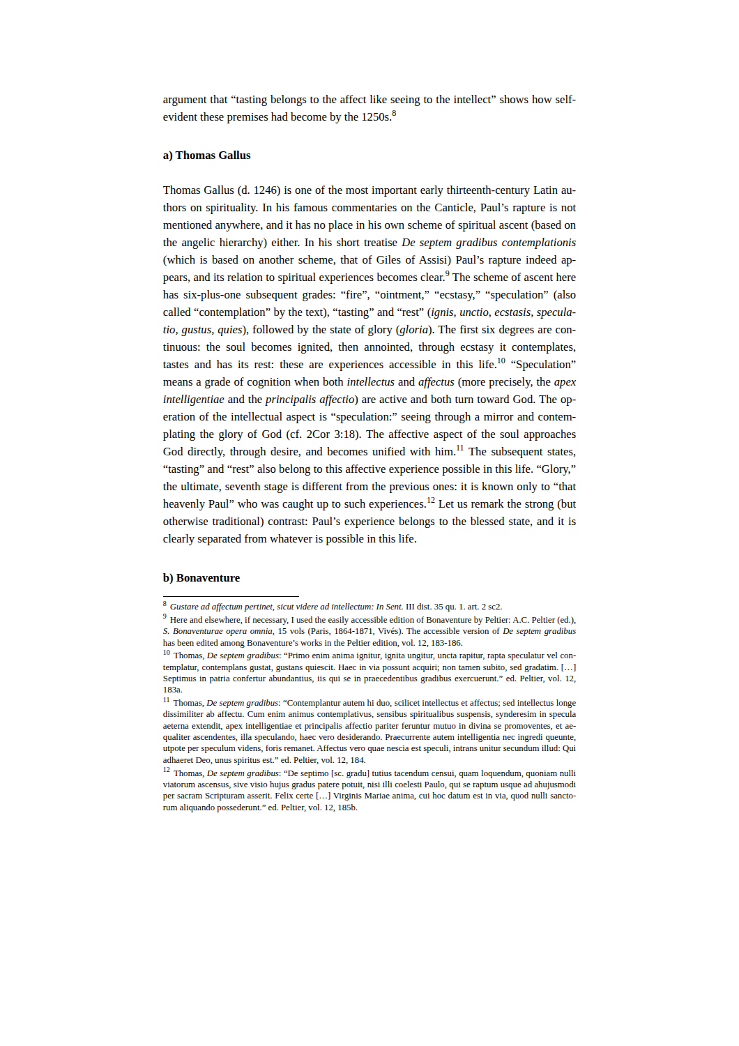argument that “tasting belongs to the affect like seeing to the intellect” shows how self-evident these premises had become by the 1250s.8
a) Thomas Gallus
Thomas Gallus (d. 1246) is one of the most important early thirteenth-century Latin authors on spirituality. In his famous commentaries on the Canticle, Paul’s rapture is not mentioned anywhere, and it has no place in his own scheme of spiritual ascent (based on the angelic hierarchy) either. In his short treatise De septem gradibus contemplationis (which is based on another scheme, that of Giles of Assisi) Paul’s rapture indeed appears, and its relation to spiritual experiences becomes clear.9 The scheme of ascent here has six-plus-one subsequent grades: “fire”, “ointment,” “ecstasy,” “speculation” (also called “contemplation” by the text), “tasting” and “rest” (ignis, unctio, ecstasis, speculatio, gustus, quies), followed by the state of glory (gloria). The first six degrees are continuous: the soul becomes ignited, then annointed, through ecstasy it contemplates, tastes and has its rest: these are experiences accessible in this life.10 “Speculation” means a grade of cognition when both intellectus and affectus (more precisely, the apex intelligentiae and the principalis affectio) are active and both turn toward God. The operation of the intellectual aspect is “speculation:” seeing through a mirror and contemplating the glory of God (cf. 2Cor 3:18). The affective aspect of the soul approaches God directly, through desire, and becomes unified with him.11 The subsequent states, “tasting” and “rest” also belong to this affective experience possible in this life. “Glory,” the ultimate, seventh stage is different from the previous ones: it is known only to “that heavenly Paul” who was caught up to such experiences.12 Let us remark the strong (but otherwise traditional) contrast: Paul’s experience belongs to the blessed state, and it is clearly separated from whatever is possible in this life.
b) Bonaventure
8 Gustare ad affectum pertinet, sicut videre ad intellectum: In Sent. III dist. 35 qu. 1. art. 2 sc2.
9 Here and elsewhere, if necessary, I used the easily accessible edition of Bonaventure by Peltier: A.C. Peltier (ed.), S. Bonaventurae opera omnia, 15 vols (Paris, 1864-1871, Vivés). The accessible version of De septem gradibus has been edited among Bonaventure’s works in the Peltier edition, vol. 12, 183-186.
10 Thomas, De septem gradibus: “Primo enim anima ignitur, ignita ungitur, uncta rapitur, rapta speculatur vel contemplatur, contemplans gustat, gustans quiescit. Haec in via possunt acquiri; non tamen subito, sed gradatim. […] Septimus in patria confertur abundantius, iis qui se in praecedentibus gradibus exercuerunt.” ed. Peltier, vol. 12, 183a.
11 Thomas, De septem gradibus: “Contemplantur autem hi duo, scilicet intellectus et affectus; sed intellectus longe dissimiliter ab affectu. Cum enim animus contemplativus, sensibus spiritualibus suspensis, synderesim in specula aeterna extendit, apex intelligentiae et principalis affectio pariter feruntur mutuo in divina se promoventes, et aequaliter ascendentes, illa speculando, haec vero desiderando. Praecurrente autem intelligentia nec ingredi queunte, utpote per speculum videns, foris remanet. Affectus vero quae nescia est speculi, intrans unitur secundum illud: Qui adhaeret Deo, unus spiritus est.” ed. Peltier, vol. 12, 184.
12 Thomas, De septem gradibus: “De septimo [sc. gradu] tutius tacendum censui, quam loquendum, quoniam nulli viatorum ascensus, sive visio hujus gradus patere potuit, nisi illi coelesti Paulo, qui se raptum usque ad ahujusmodi per sacram Scripturam asserit. Felix certe […] Virginis Mariae anima, cui hoc datum est in via, quod nulli sanctorum aliquando possederunt.” ed. Peltier, vol. 12, 185b.